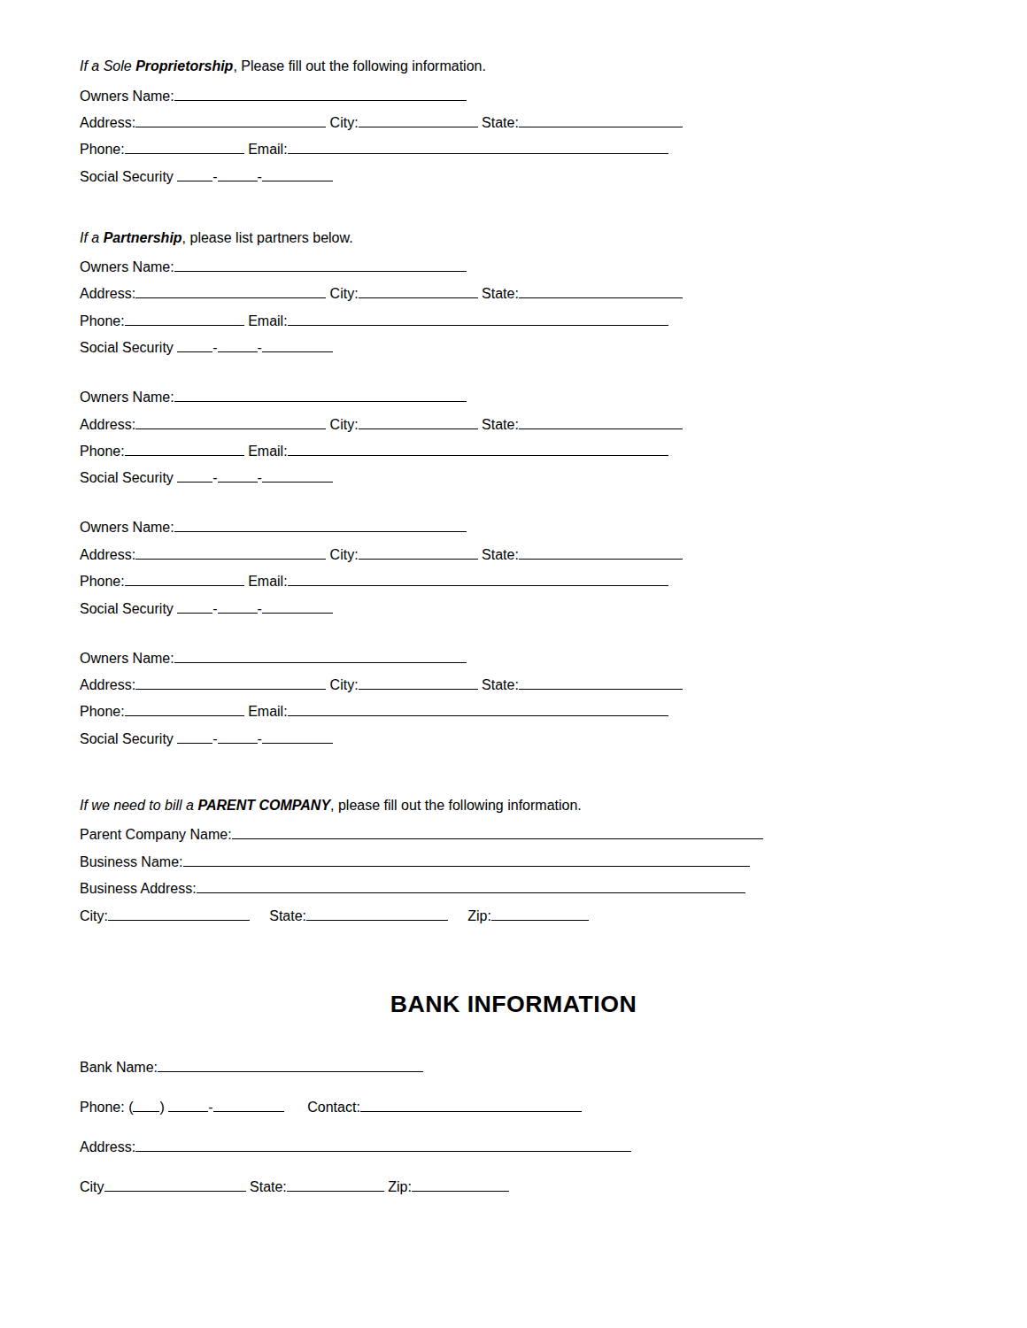If a Sole Proprietorship, Please fill out the following information.
Owners Name:
Address: City: State:
Phone: Email:
Social Security - -
If a Partnership, please list partners below.
Owners Name:
Address: City: State:
Phone: Email:
Social Security - -
Owners Name:
Address: City: State:
Phone: Email:
Social Security - -
Owners Name:
Address: City: State:
Phone: Email:
Social Security - -
Owners Name:
Address: City: State:
Phone: Email:
Social Security - -
If we need to bill a PARENT COMPANY, please fill out the following information.
Parent Company Name:
Business Name:
Business Address:
City: State: Zip:
BANK INFORMATION
Bank Name:
Phone: ( ) - Contact:
Address:
City State: Zip: